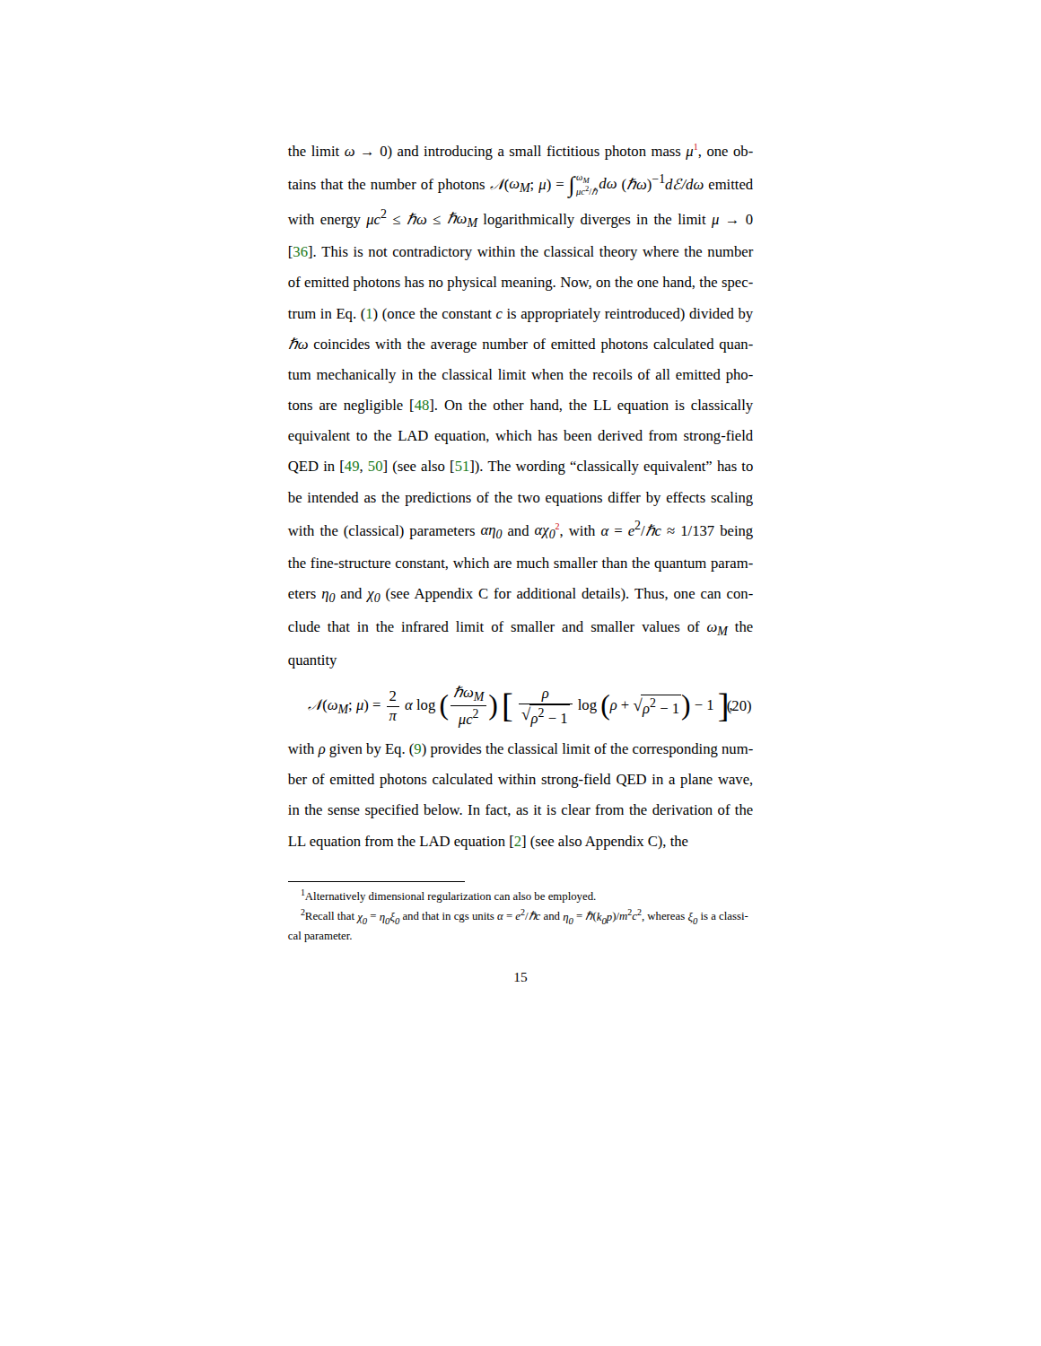the limit ω → 0) and introducing a small fictitious photon mass μ1, one obtains that the number of photons 𝒩(ωM; μ) = ∫ωM μc2/ℏ dω (ℏω)−1dℰ/dω emitted with energy μc2 ≤ ℏω ≤ ℏωM logarithmically diverges in the limit μ → 0 [36]. This is not contradictory within the classical theory where the number of emitted photons has no physical meaning. Now, on the one hand, the spectrum in Eq. (1) (once the constant c is appropriately reintroduced) divided by ℏω coincides with the average number of emitted photons calculated quantum mechanically in the classical limit when the recoils of all emitted photons are negligible [48]. On the other hand, the LL equation is classically equivalent to the LAD equation, which has been derived from strong-field QED in [49, 50] (see also [51]). The wording “classically equivalent” has to be intended as the predictions of the two equations differ by effects scaling with the (classical) parameters αη0 and αχ02, with α = e2/ℏc ≈ 1/137 being the fine-structure constant, which are much smaller than the quantum parameters η0 and χ0 (see Appendix C for additional details). Thus, one can conclude that in the infrared limit of smaller and smaller values of ωM the quantity
𝒩(ωM; μ) = 2 π α log (ℏωM μc2) [ ρρ2 − 1 log (ρ + ρ2 − 1) − 1 ], (20)
with ρ given by Eq. (9) provides the classical limit of the corresponding number of emitted photons calculated within strong-field QED in a plane wave, in the sense specified below. In fact, as it is clear from the derivation of the LL equation from the LAD equation [2] (see also Appendix C), the
1Alternatively dimensional regularization can also be employed.
2Recall that χ0 = η0ξ0 and that in cgs units α = e2/ℏc and η0 = ℏ(k0p)/m2c2, whereas ξ0 is a classical parameter.
15